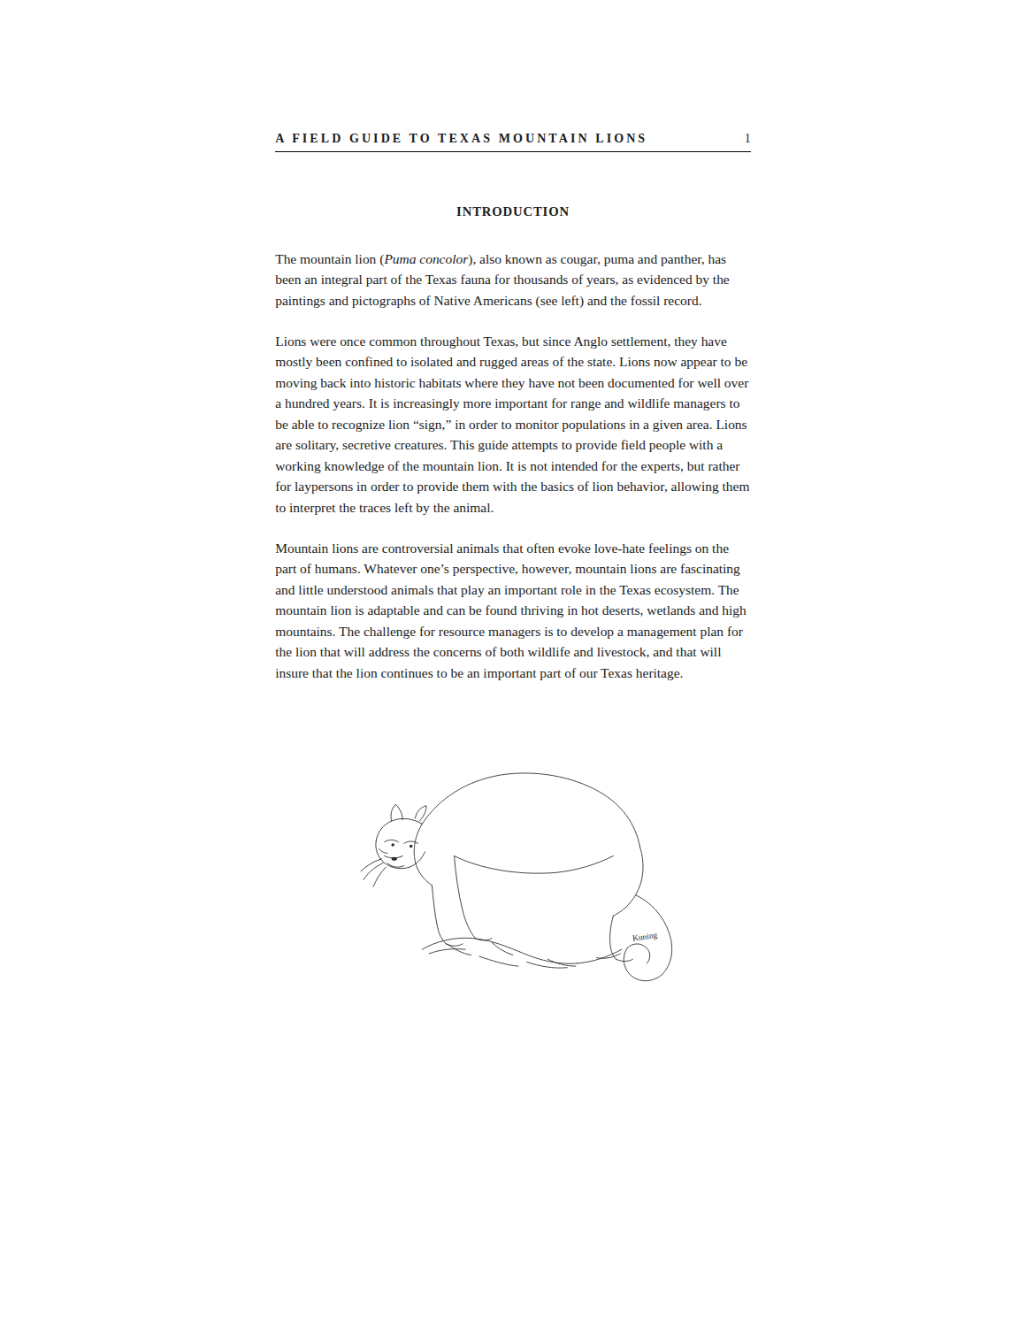A Field Guide to Texas Mountain Lions 1
INTRODUCTION
The mountain lion (Puma concolor), also known as cougar, puma and panther, has been an integral part of the Texas fauna for thousands of years, as evidenced by the paintings and pictographs of Native Americans (see left) and the fossil record.
Lions were once common throughout Texas, but since Anglo settlement, they have mostly been confined to isolated and rugged areas of the state. Lions now appear to be moving back into historic habitats where they have not been documented for well over a hundred years. It is increasingly more important for range and wildlife managers to be able to recognize lion “sign,” in order to monitor populations in a given area. Lions are solitary, secretive creatures. This guide attempts to provide field people with a working knowledge of the mountain lion. It is not intended for the experts, but rather for laypersons in order to provide them with the basics of lion behavior, allowing them to interpret the traces left by the animal.
Mountain lions are controversial animals that often evoke love-hate feelings on the part of humans. Whatever one’s perspective, however, mountain lions are fascinating and little understood animals that play an important role in the Texas ecosystem. The mountain lion is adaptable and can be found thriving in hot deserts, wetlands and high mountains. The challenge for resource managers is to develop a management plan for the lion that will address the concerns of both wildlife and livestock, and that will insure that the lion continues to be an important part of our Texas heritage.
Mountain lion on a rock Kuning